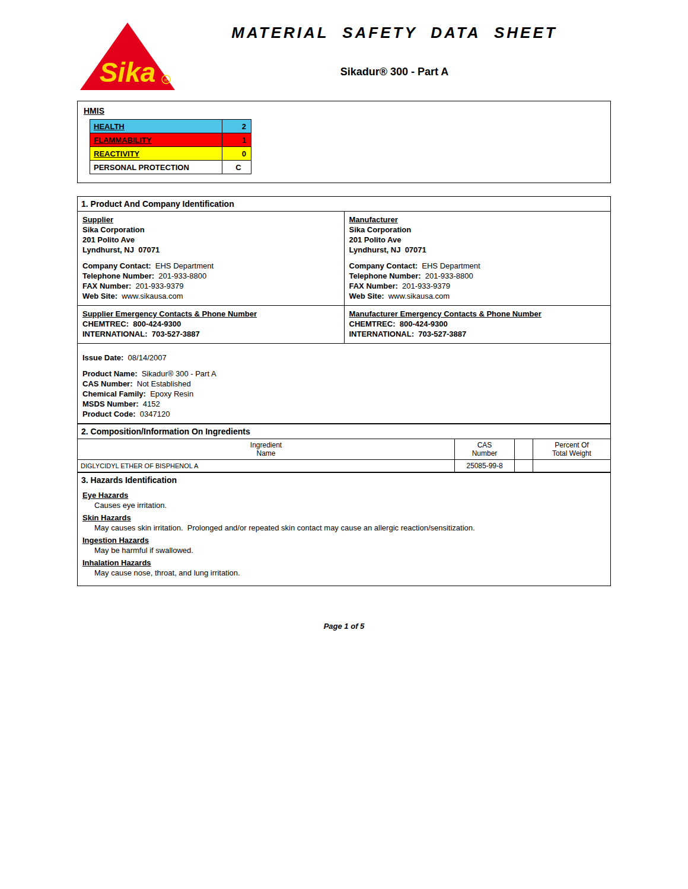Sika R
MATERIAL SAFETY DATA SHEET
Sikadur® 300 - Part A
HMIS
| HEALTH | 2 |
| FLAMMABILITY | 1 |
| REACTIVITY | 0 |
| PERSONAL PROTECTION | C |
1. Product And Company Identification
| Supplier Sika Corporation 201 Polito Ave Lyndhurst, NJ 07071 Company Contact: EHS Department Telephone Number: 201-933-8800 FAX Number: 201-933-9379 Web Site: www.sikausa.com | Manufacturer Sika Corporation 201 Polito Ave Lyndhurst, NJ 07071 Company Contact: EHS Department Telephone Number: 201-933-8800 FAX Number: 201-933-9379 Web Site: www.sikausa.com |
| Supplier Emergency Contacts & Phone Number CHEMTREC: 800-424-9300 INTERNATIONAL: 703-527-3887 | Manufacturer Emergency Contacts & Phone Number CHEMTREC: 800-424-9300 INTERNATIONAL: 703-527-3887 |
| Issue Date: 08/14/2007 Product Name: Sikadur® 300 - Part A CAS Number: Not Established Chemical Family: Epoxy Resin MSDS Number: 4152 Product Code: 0347120 |
2. Composition/Information On Ingredients
| Ingredient Name | CAS Number | | Percent Of Total Weight |
| --- | --- | --- | --- |
| DIGLYCIDYL ETHER OF BISPHENOL A | 25085-99-8 | | |
3. Hazards Identification
Eye Hazards
Causes eye irritation.
Skin Hazards
May causes skin irritation. Prolonged and/or repeated skin contact may cause an allergic reaction/sensitization.
Ingestion Hazards
May be harmful if swallowed.
Inhalation Hazards
May cause nose, throat, and lung irritation.
Page 1 of 5